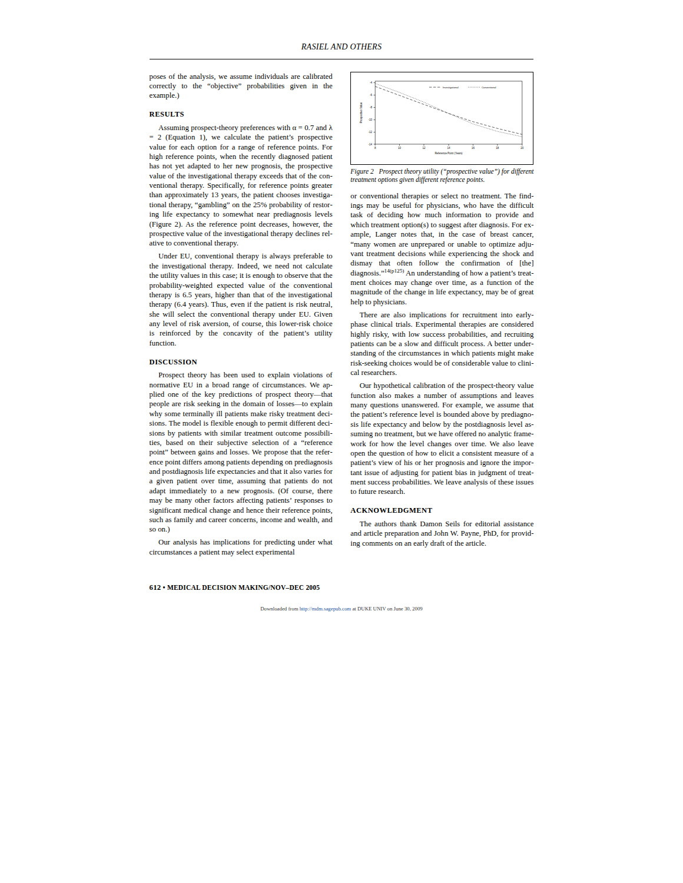RASIEL AND OTHERS
poses of the analysis, we assume individuals are calibrated correctly to the “objective” probabilities given in the example.)
RESULTS
Assuming prospect-theory preferences with α = 0.7 and λ = 2 (Equation 1), we calculate the patient’s prospective value for each option for a range of reference points. For high reference points, when the recently diagnosed patient has not yet adapted to her new prognosis, the prospective value of the investigational therapy exceeds that of the conventional therapy. Specifically, for reference points greater than approximately 13 years, the patient chooses investigational therapy, “gambling” on the 25% probability of restoring life expectancy to somewhat near prediagnosis levels (Figure 2). As the reference point decreases, however, the prospective value of the investigational therapy declines relative to conventional therapy.
Under EU, conventional therapy is always preferable to the investigational therapy. Indeed, we need not calculate the utility values in this case; it is enough to observe that the probability-weighted expected value of the conventional therapy is 6.5 years, higher than that of the investigational therapy (6.4 years). Thus, even if the patient is risk neutral, she will select the conventional therapy under EU. Given any level of risk aversion, of course, this lower-risk choice is reinforced by the concavity of the patient’s utility function.
DISCUSSION
Prospect theory has been used to explain violations of normative EU in a broad range of circumstances. We applied one of the key predictions of prospect theory—that people are risk seeking in the domain of losses—to explain why some terminally ill patients make risky treatment decisions. The model is flexible enough to permit different decisions by patients with similar treatment outcome possibilities, based on their subjective selection of a “reference point” between gains and losses. We propose that the reference point differs among patients depending on prediagnosis and postdiagnosis life expectancies and that it also varies for a given patient over time, assuming that patients do not adapt immediately to a new prognosis. (Of course, there may be many other factors affecting patients’ responses to significant medical change and hence their reference points, such as family and career concerns, income and wealth, and so on.)
Our analysis has implications for predicting under what circumstances a patient may select experimental
-4 -6 -8 -10 -12 -14 Prospective Value 8 10 12 14 16 18 20 Reference Point (Years) Investigational Conventional
Figure 2 Prospect theory utility (“prospective value”) for different treatment options given different reference points.
or conventional therapies or select no treatment. The findings may be useful for physicians, who have the difficult task of deciding how much information to provide and which treatment option(s) to suggest after diagnosis. For example, Langer notes that, in the case of breast cancer, “many women are unprepared or unable to optimize adjuvant treatment decisions while experiencing the shock and dismay that often follow the confirmation of [the] diagnosis.”14(p125) An understanding of how a patient’s treatment choices may change over time, as a function of the magnitude of the change in life expectancy, may be of great help to physicians.
There are also implications for recruitment into early-phase clinical trials. Experimental therapies are considered highly risky, with low success probabilities, and recruiting patients can be a slow and difficult process. A better understanding of the circumstances in which patients might make risk-seeking choices would be of considerable value to clinical researchers.
Our hypothetical calibration of the prospect-theory value function also makes a number of assumptions and leaves many questions unanswered. For example, we assume that the patient’s reference level is bounded above by prediagnosis life expectancy and below by the postdiagnosis level assuming no treatment, but we have offered no analytic framework for how the level changes over time. We also leave open the question of how to elicit a consistent measure of a patient’s view of his or her prognosis and ignore the important issue of adjusting for patient bias in judgment of treatment success probabilities. We leave analysis of these issues to future research.
ACKNOWLEDGMENT
The authors thank Damon Seils for editorial assistance and article preparation and John W. Payne, PhD, for providing comments on an early draft of the article.
612 • MEDICAL DECISION MAKING/NOV–DEC 2005
Downloaded from http://mdm.sagepub.com at DUKE UNIV on June 30, 2009